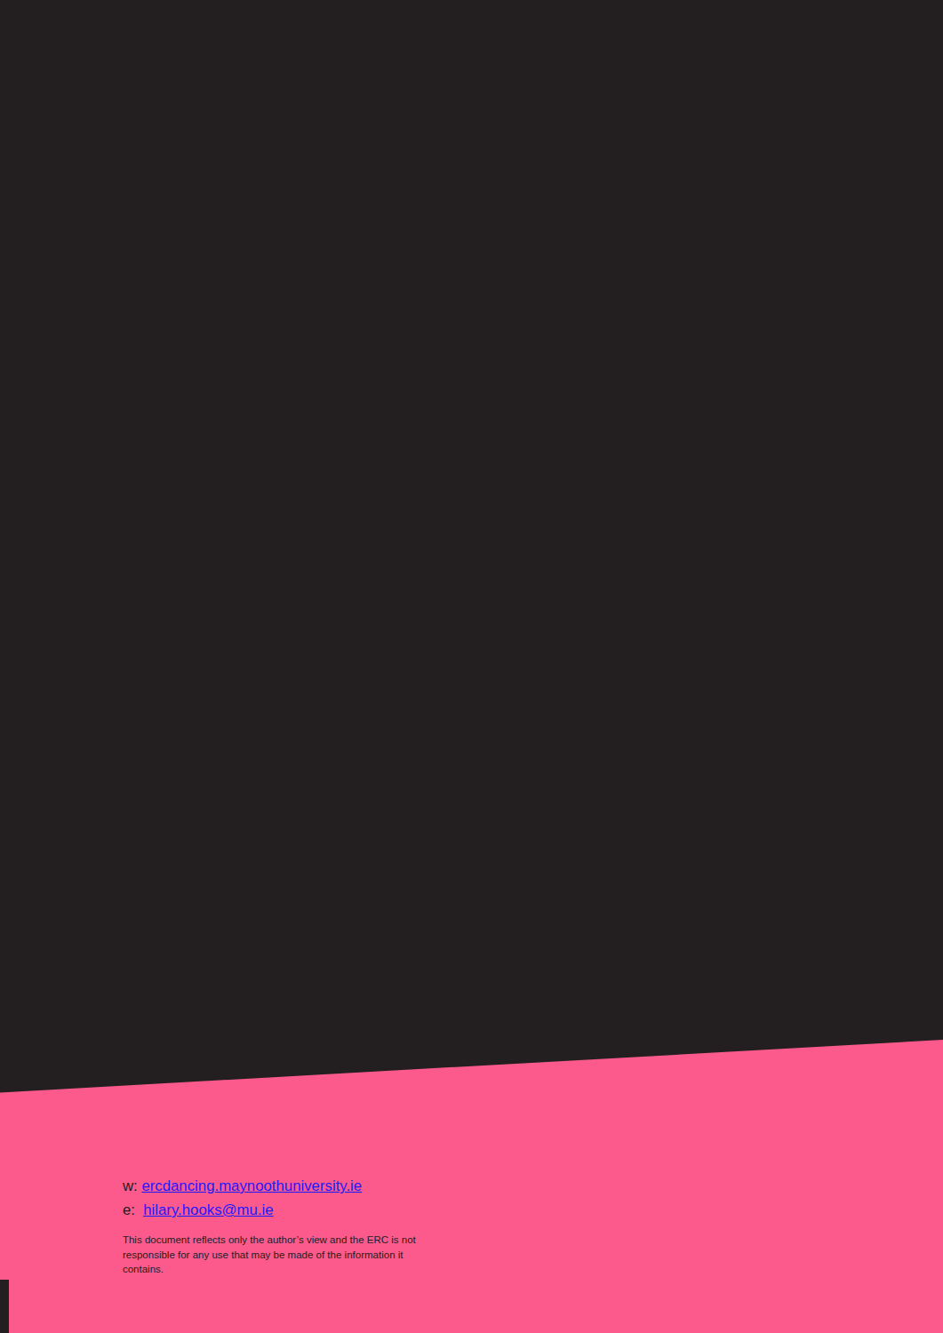w: ercdancing.maynoothuniversity.ie
e: hilary.hooks@mu.ie
This document reflects only the author’s view and the ERC is not
responsible for any use that may be made of the information it contains.